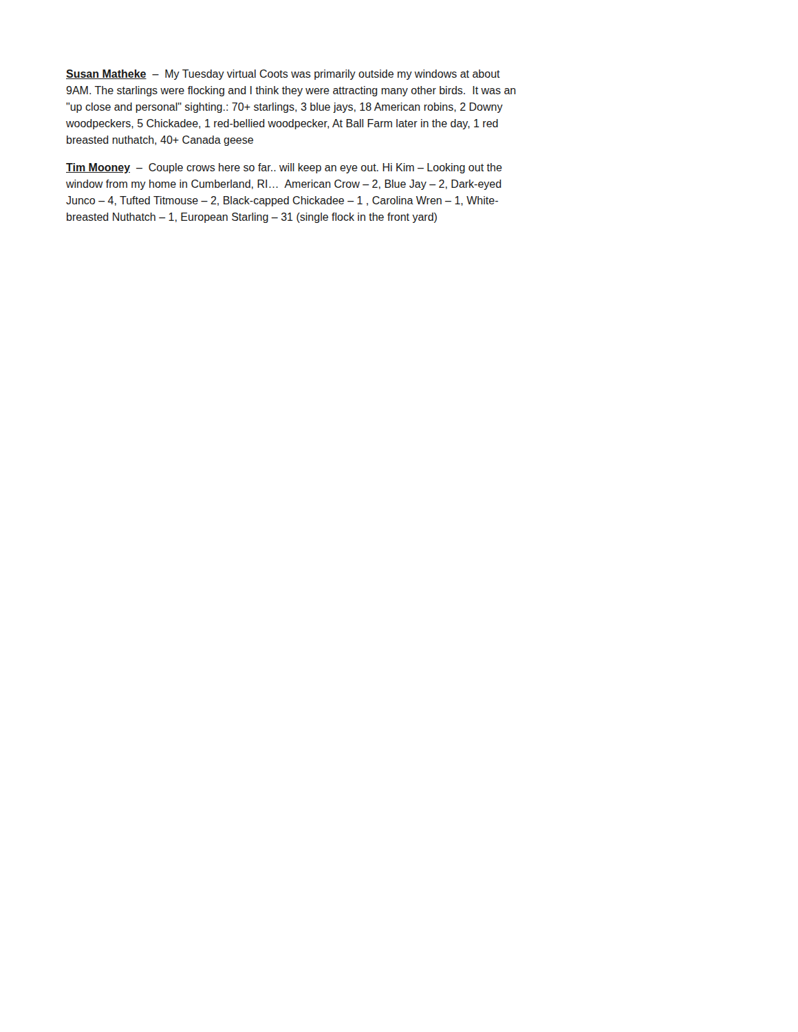Susan Matheke – My Tuesday virtual Coots was primarily outside my windows at about 9AM. The starlings were flocking and I think they were attracting many other birds. It was an "up close and personal" sighting.: 70+ starlings, 3 blue jays, 18 American robins, 2 Downy woodpeckers, 5 Chickadee, 1 red-bellied woodpecker, At Ball Farm later in the day, 1 red breasted nuthatch, 40+ Canada geese
Tim Mooney – Couple crows here so far.. will keep an eye out. Hi Kim – Looking out the window from my home in Cumberland, RI… American Crow – 2, Blue Jay – 2, Dark-eyed Junco – 4, Tufted Titmouse – 2, Black-capped Chickadee – 1 , Carolina Wren – 1, White-breasted Nuthatch – 1, European Starling – 31 (single flock in the front yard)